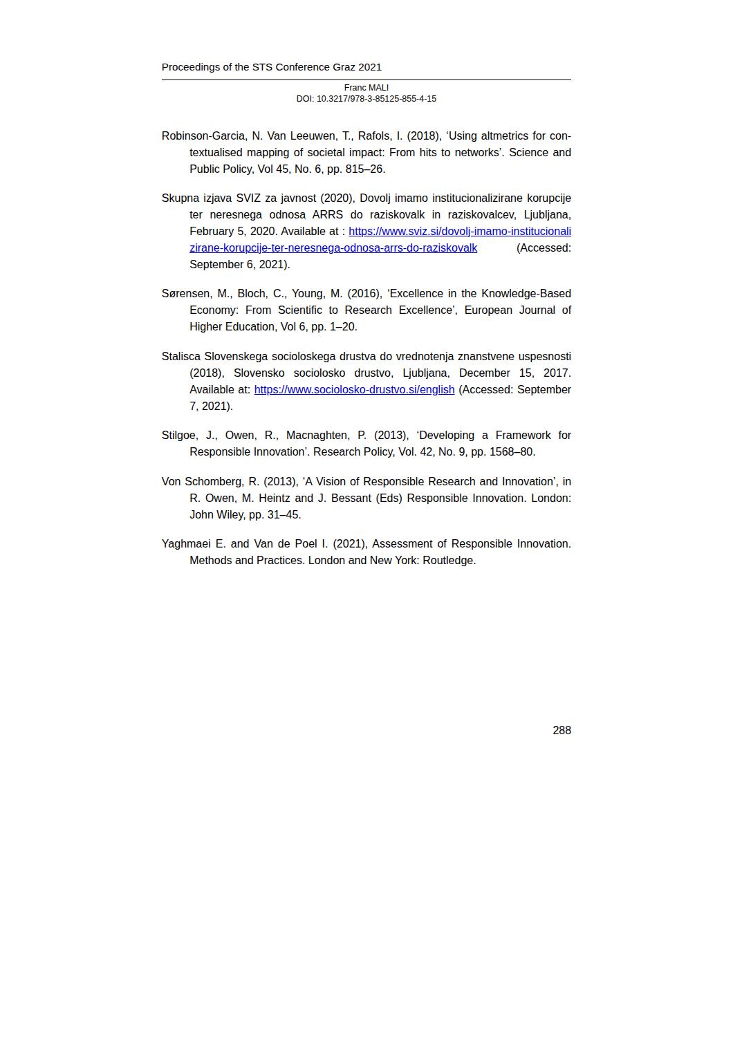Proceedings of the STS Conference Graz 2021
Franc MALI
DOI: 10.3217/978-3-85125-855-4-15
Robinson-Garcia, N. Van Leeuwen, T., Rafols, I. (2018), ‘Using altmetrics for contextualised mapping of societal impact: From hits to networks’. Science and Public Policy, Vol 45, No. 6, pp. 815–26.
Skupna izjava SVIZ za javnost (2020), Dovolj imamo institucionalizirane korupcije ter neresnega odnosa ARRS do raziskovalk in raziskovalcev, Ljubljana, February 5, 2020. Available at : https://www.sviz.si/dovolj-imamo-institucionalizirane-korupcije-ter-neresnega-odnosa-arrs-do-raziskovalk (Accessed: September 6, 2021).
Sørensen, M., Bloch, C., Young, M. (2016), ‘Excellence in the Knowledge-Based Economy: From Scientific to Research Excellence’, European Journal of Higher Education, Vol 6, pp. 1–20.
Stalisca Slovenskega socioloskega drustva do vrednotenja znanstvene uspesnosti (2018), Slovensko sociolosko drustvo, Ljubljana, December 15, 2017. Available at: https://www.sociolosko-drustvo.si/english (Accessed: September 7, 2021).
Stilgoe, J., Owen, R., Macnaghten, P. (2013), ‘Developing a Framework for Responsible Innovation’. Research Policy, Vol. 42, No. 9, pp. 1568–80.
Von Schomberg, R. (2013), ‘A Vision of Responsible Research and Innovation’, in R. Owen, M. Heintz and J. Bessant (Eds) Responsible Innovation. London: John Wiley, pp. 31–45.
Yaghmaei E. and Van de Poel I. (2021), Assessment of Responsible Innovation. Methods and Practices. London and New York: Routledge.
288